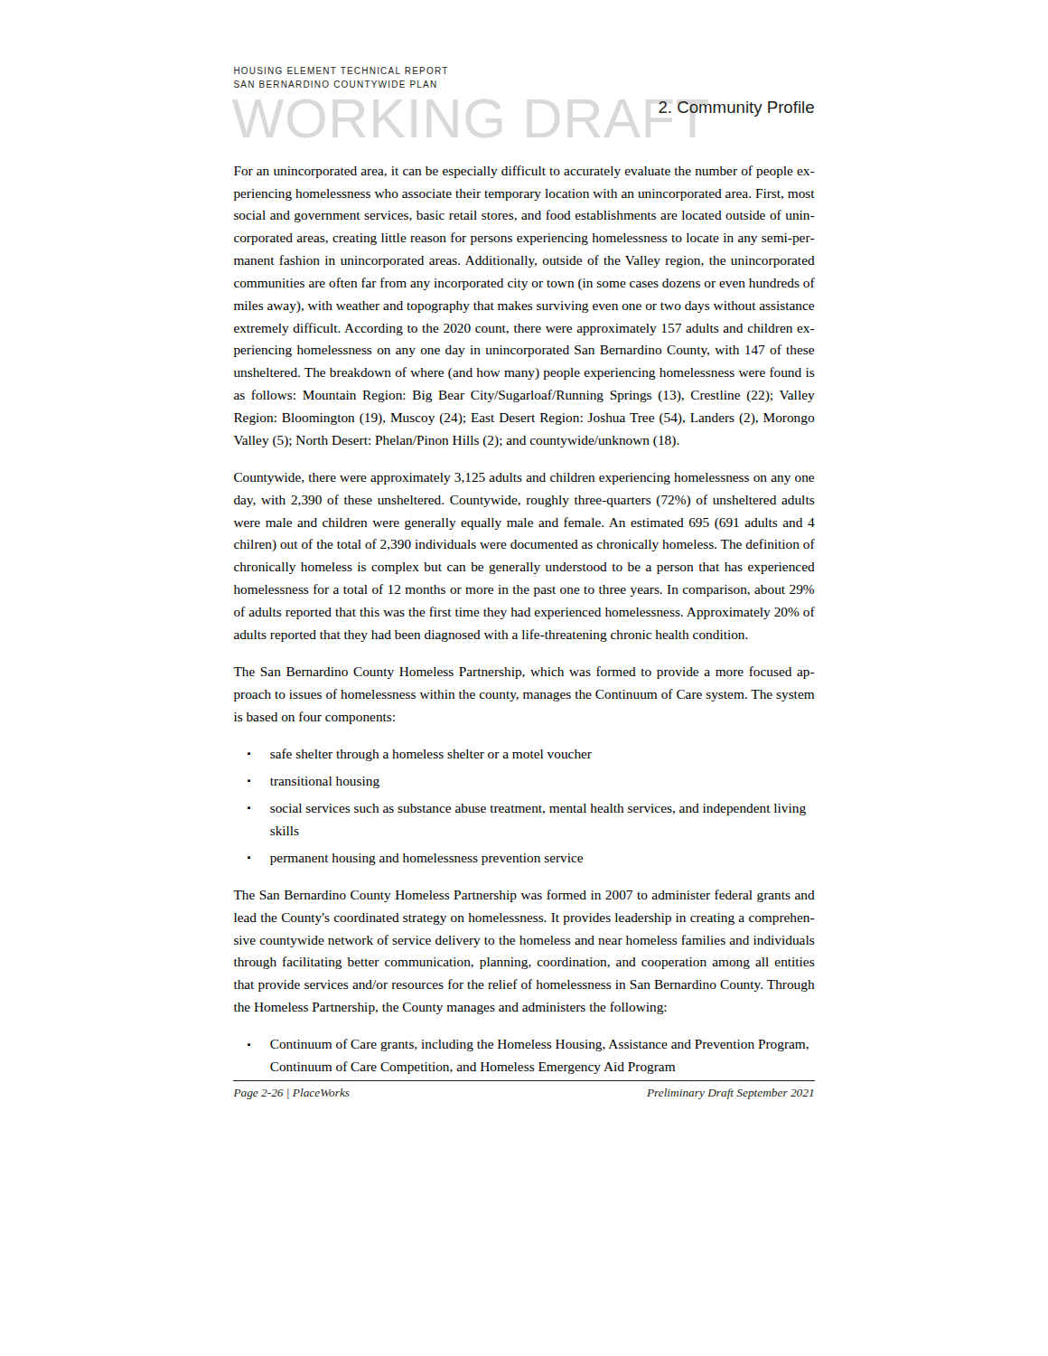HOUSING ELEMENT TECHNICAL REPORT
SAN BERNARDINO COUNTYWIDE PLAN
WORKING DRAFT
2. Community Profile
For an unincorporated area, it can be especially difficult to accurately evaluate the number of people experiencing homelessness who associate their temporary location with an unincorporated area. First, most social and government services, basic retail stores, and food establishments are located outside of unincorporated areas, creating little reason for persons experiencing homelessness to locate in any semi-permanent fashion in unincorporated areas. Additionally, outside of the Valley region, the unincorporated communities are often far from any incorporated city or town (in some cases dozens or even hundreds of miles away), with weather and topography that makes surviving even one or two days without assistance extremely difficult. According to the 2020 count, there were approximately 157 adults and children experiencing homelessness on any one day in unincorporated San Bernardino County, with 147 of these unsheltered. The breakdown of where (and how many) people experiencing homelessness were found is as follows: Mountain Region: Big Bear City/Sugarloaf/Running Springs (13), Crestline (22); Valley Region: Bloomington (19), Muscoy (24); East Desert Region: Joshua Tree (54), Landers (2), Morongo Valley (5); North Desert: Phelan/Pinon Hills (2); and countywide/unknown (18).
Countywide, there were approximately 3,125 adults and children experiencing homelessness on any one day, with 2,390 of these unsheltered. Countywide, roughly three-quarters (72%) of unsheltered adults were male and children were generally equally male and female. An estimated 695 (691 adults and 4 chilren) out of the total of 2,390 individuals were documented as chronically homeless. The definition of chronically homeless is complex but can be generally understood to be a person that has experienced homelessness for a total of 12 months or more in the past one to three years. In comparison, about 29% of adults reported that this was the first time they had experienced homelessness. Approximately 20% of adults reported that they had been diagnosed with a life-threatening chronic health condition.
The San Bernardino County Homeless Partnership, which was formed to provide a more focused approach to issues of homelessness within the county, manages the Continuum of Care system. The system is based on four components:
safe shelter through a homeless shelter or a motel voucher
transitional housing
social services such as substance abuse treatment, mental health services, and independent living skills
permanent housing and homelessness prevention service
The San Bernardino County Homeless Partnership was formed in 2007 to administer federal grants and lead the County's coordinated strategy on homelessness. It provides leadership in creating a comprehensive countywide network of service delivery to the homeless and near homeless families and individuals through facilitating better communication, planning, coordination, and cooperation among all entities that provide services and/or resources for the relief of homelessness in San Bernardino County. Through the Homeless Partnership, the County manages and administers the following:
Continuum of Care grants, including the Homeless Housing, Assistance and Prevention Program, Continuum of Care Competition, and Homeless Emergency Aid Program
Page 2-26 | PlaceWorks Preliminary Draft September 2021